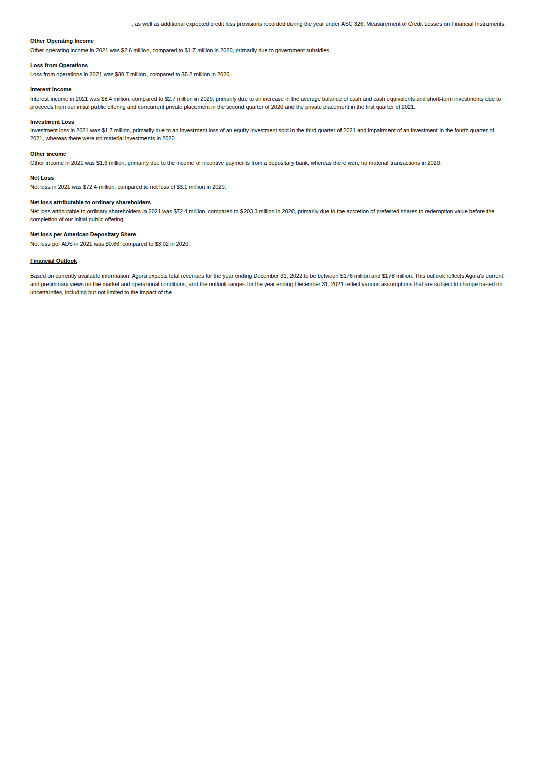, as well as additional expected credit loss provisions recorded during the year under ASC 326, Measurement of Credit Losses on Financial Instruments.
Other Operating Income
Other operating income in 2021 was $2.6 million, compared to $1.7 million in 2020, primarily due to government subsidies.
Loss from Operations
Loss from operations in 2021 was $80.7 million, compared to $5.2 million in 2020.
Interest Income
Interest income in 2021 was $8.4 million, compared to $2.7 million in 2020, primarily due to an increase in the average balance of cash and cash equivalents and short-term investments due to proceeds from our initial public offering and concurrent private placement in the second quarter of 2020 and the private placement in the first quarter of 2021.
Investment Loss
Investment loss in 2021 was $1.7 million, primarily due to an investment loss of an equity investment sold in the third quarter of 2021 and impairment of an investment in the fourth quarter of 2021, whereas there were no material investments in 2020.
Other income
Other income in 2021 was $1.6 million, primarily due to the income of incentive payments from a depositary bank, whereas there were no material transactions in 2020.
Net Loss
Net loss in 2021 was $72.4 million, compared to net loss of $3.1 million in 2020.
Net loss attributable to ordinary shareholders
Net loss attributable to ordinary shareholders in 2021 was $72.4 million, compared to $203.3 million in 2020, primarily due to the accretion of preferred shares to redemption value before the completion of our initial public offering.
Net loss per American Depositary Share
Net loss per ADS in 2021 was $0.66, compared to $3.02 in 2020.
Financial Outlook
Based on currently available information, Agora expects total revenues for the year ending December 31, 2022 to be between $176 million and $178 million. This outlook reflects Agora's current and preliminary views on the market and operational conditions, and the outlook ranges for the year ending December 31, 2021 reflect various assumptions that are subject to change based on uncertainties, including but not limited to the impact of the